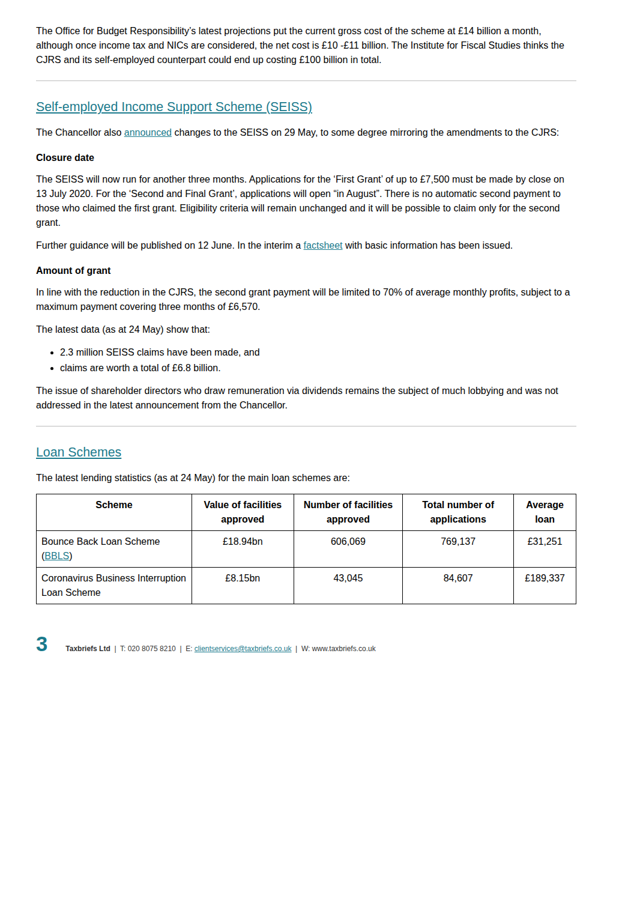The Office for Budget Responsibility’s latest projections put the current gross cost of the scheme at £14 billion a month, although once income tax and NICs are considered, the net cost is £10 -£11 billion. The Institute for Fiscal Studies thinks the CJRS and its self-employed counterpart could end up costing £100 billion in total.
Self-employed Income Support Scheme (SEISS)
The Chancellor also announced changes to the SEISS on 29 May, to some degree mirroring the amendments to the CJRS:
Closure date
The SEISS will now run for another three months. Applications for the ‘First Grant’ of up to £7,500 must be made by close on 13 July 2020. For the ‘Second and Final Grant’, applications will open “in August”. There is no automatic second payment to those who claimed the first grant. Eligibility criteria will remain unchanged and it will be possible to claim only for the second grant.
Further guidance will be published on 12 June. In the interim a factsheet with basic information has been issued.
Amount of grant
In line with the reduction in the CJRS, the second grant payment will be limited to 70% of average monthly profits, subject to a maximum payment covering three months of £6,570.
The latest data (as at 24 May) show that:
2.3 million SEISS claims have been made, and
claims are worth a total of £6.8 billion.
The issue of shareholder directors who draw remuneration via dividends remains the subject of much lobbying and was not addressed in the latest announcement from the Chancellor.
Loan Schemes
The latest lending statistics (as at 24 May) for the main loan schemes are:
| Scheme | Value of facilities approved | Number of facilities approved | Total number of applications | Average loan |
| --- | --- | --- | --- | --- |
| Bounce Back Loan Scheme ( BBLS ) | £18.94bn | 606,069 | 769,137 | £31,251 |
| Coronavirus Business Interruption Loan Scheme | £8.15bn | 43,045 | 84,607 | £189,337 |
3
Taxbriefs Ltd | T: 020 8075 8210 | E: clientservices@taxbriefs.co.uk | W: www.taxbriefs.co.uk